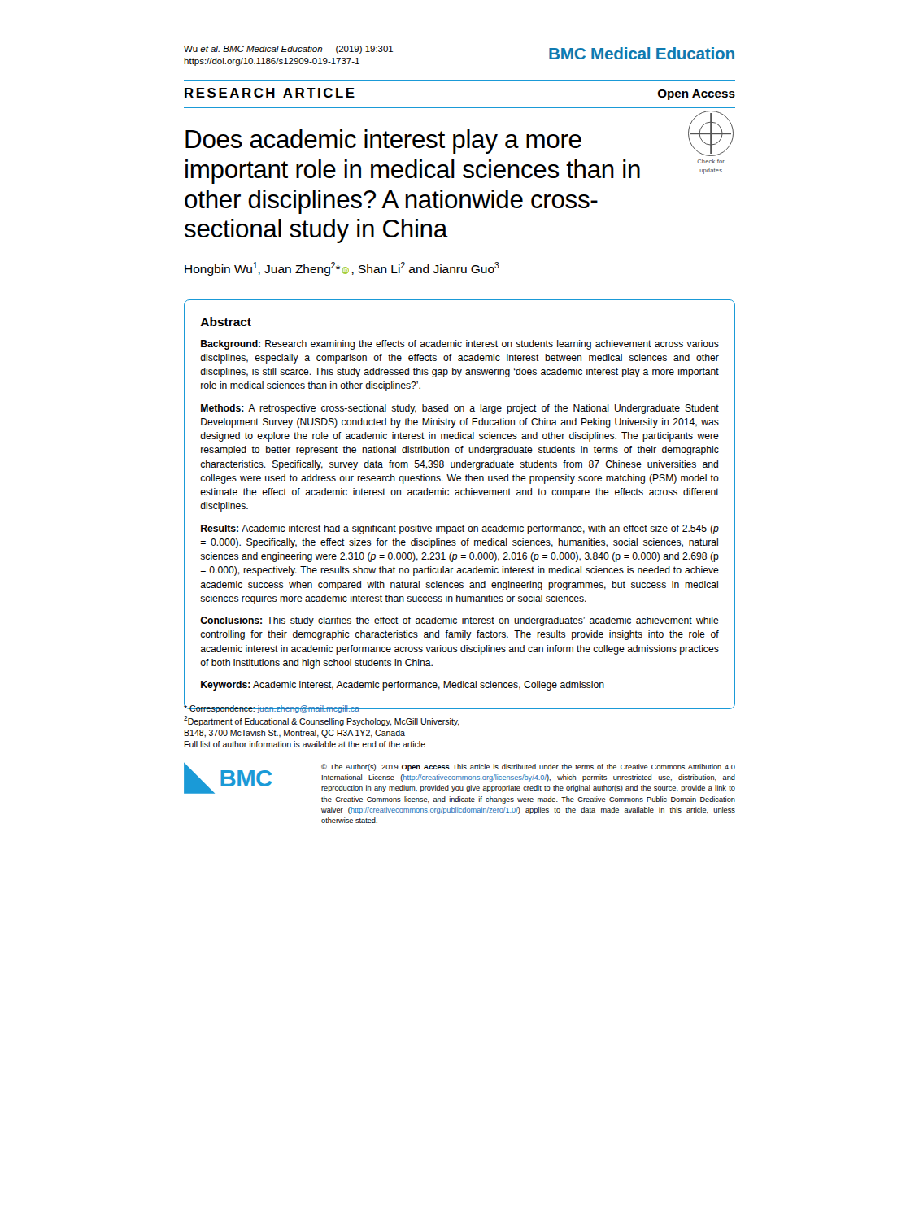Wu et al. BMC Medical Education (2019) 19:301
https://doi.org/10.1186/s12909-019-1737-1
BMC Medical Education
RESEARCH ARTICLE
Open Access
Check for
updates
Does academic interest play a more important role in medical sciences than in other disciplines? A nationwide cross-sectional study in China
Hongbin Wu1, Juan Zheng2* , Shan Li2 and Jianru Guo3
Abstract
Background: Research examining the effects of academic interest on students learning achievement across various disciplines, especially a comparison of the effects of academic interest between medical sciences and other disciplines, is still scarce. This study addressed this gap by answering ‘does academic interest play a more important role in medical sciences than in other disciplines?’.
Methods: A retrospective cross-sectional study, based on a large project of the National Undergraduate Student Development Survey (NUSDS) conducted by the Ministry of Education of China and Peking University in 2014, was designed to explore the role of academic interest in medical sciences and other disciplines. The participants were resampled to better represent the national distribution of undergraduate students in terms of their demographic characteristics. Specifically, survey data from 54,398 undergraduate students from 87 Chinese universities and colleges were used to address our research questions. We then used the propensity score matching (PSM) model to estimate the effect of academic interest on academic achievement and to compare the effects across different disciplines.
Results: Academic interest had a significant positive impact on academic performance, with an effect size of 2.545 (p = 0.000). Specifically, the effect sizes for the disciplines of medical sciences, humanities, social sciences, natural sciences and engineering were 2.310 (p = 0.000), 2.231 (p = 0.000), 2.016 (p = 0.000), 3.840 (p = 0.000) and 2.698 (p = 0.000), respectively. The results show that no particular academic interest in medical sciences is needed to achieve academic success when compared with natural sciences and engineering programmes, but success in medical sciences requires more academic interest than success in humanities or social sciences.
Conclusions: This study clarifies the effect of academic interest on undergraduates’ academic achievement while controlling for their demographic characteristics and family factors. The results provide insights into the role of academic interest in academic performance across various disciplines and can inform the college admissions practices of both institutions and high school students in China.
Keywords: Academic interest, Academic performance, Medical sciences, College admission
* Correspondence: juan.zheng@mail.mcgill.ca
2Department of Educational & Counselling Psychology, McGill University,
B148, 3700 McTavish St., Montreal, QC H3A 1Y2, Canada
Full list of author information is available at the end of the article
BMC
© The Author(s). 2019 Open Access This article is distributed under the terms of the Creative Commons Attribution 4.0 International License (http://creativecommons.org/licenses/by/4.0/), which permits unrestricted use, distribution, and reproduction in any medium, provided you give appropriate credit to the original author(s) and the source, provide a link to the Creative Commons license, and indicate if changes were made. The Creative Commons Public Domain Dedication waiver (http://creativecommons.org/publicdomain/zero/1.0/) applies to the data made available in this article, unless otherwise stated.